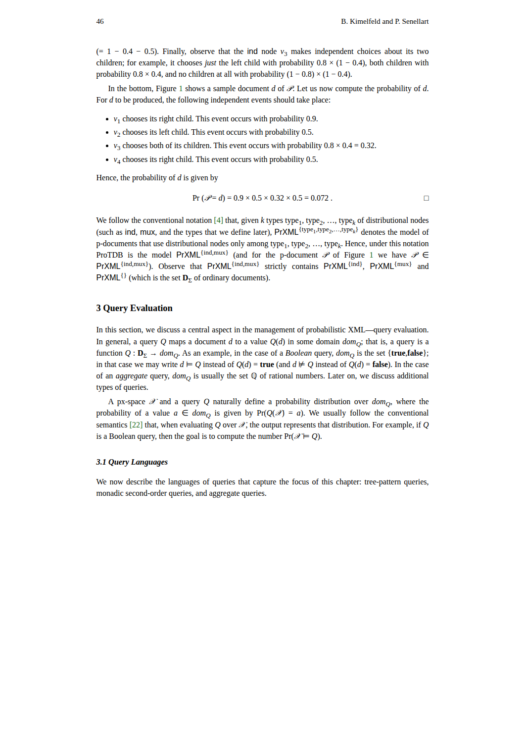46 B. Kimelfeld and P. Senellart
(= 1 − 0.4 − 0.5). Finally, observe that the ind node v3 makes independent choices about its two children; for example, it chooses just the left child with probability 0.8 × (1 − 0.4), both children with probability 0.8 × 0.4, and no children at all with probability (1 − 0.8) × (1 − 0.4).
In the bottom, Figure 1 shows a sample document d of 𝒫. Let us now compute the probability of d. For d to be produced, the following independent events should take place:
v1 chooses its right child. This event occurs with probability 0.9.
v2 chooses its left child. This event occurs with probability 0.5.
v3 chooses both of its children. This event occurs with probability 0.8 × 0.4 = 0.32.
v4 chooses its right child. This event occurs with probability 0.5.
Hence, the probability of d is given by
Pr (𝒫 = d) = 0.9 × 0.5 × 0.32 × 0.5 = 0.072 . □
We follow the conventional notation [4] that, given k types type1, type2, …, typek of distributional nodes (such as ind, mux, and the types that we define later), PrXML{type1,type2,…,typek} denotes the model of p-documents that use distributional nodes only among type1, type2, …, typek. Hence, under this notation ProTDB is the model PrXML{ind,mux} (and for the p-document 𝒫 of Figure 1 we have 𝒫 ∈ PrXML{ind,mux}). Observe that PrXML{ind,mux} strictly contains PrXML{ind}, PrXML{mux} and PrXML{} (which is the set DΣ of ordinary documents).
3 Query Evaluation
In this section, we discuss a central aspect in the management of probabilistic XML—query evaluation. In general, a query Q maps a document d to a value Q(d) in some domain domQ; that is, a query is a function Q : DΣ → domQ. As an example, in the case of a Boolean query, domQ is the set {true,false}; in that case we may write d ⊨ Q instead of Q(d) = true (and d ⊭ Q instead of Q(d) = false). In the case of an aggregate query, domQ is usually the set ℚ of rational numbers. Later on, we discuss additional types of queries.
A px-space 𝒳 and a query Q naturally define a probability distribution over domQ, where the probability of a value a ∈ domQ is given by Pr(Q(𝒳) = a). We usually follow the conventional semantics [22] that, when evaluating Q over 𝒳, the output represents that distribution. For example, if Q is a Boolean query, then the goal is to compute the number Pr(𝒳 ⊨ Q).
3.1 Query Languages
We now describe the languages of queries that capture the focus of this chapter: tree-pattern queries, monadic second-order queries, and aggregate queries.